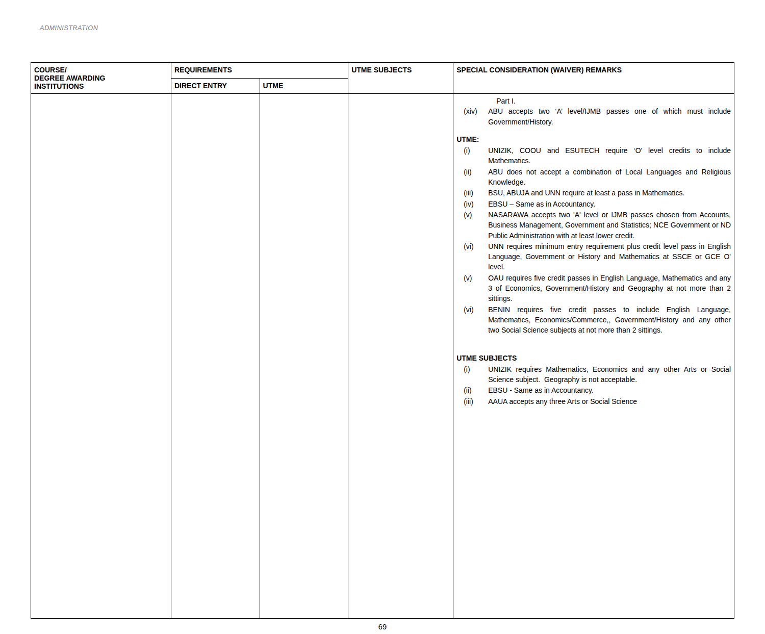ADMINISTRATION
| COURSE/ DEGREE AWARDING INSTITUTIONS | REQUIREMENTS | UTME SUBJECTS | SPECIAL CONSIDERATION (WAIVER) REMARKS |
| --- | --- | --- | --- |
| DIRECT ENTRY | UTME |
| | | | | Part I. (xiv) ABU accepts two ‘A’ level/IJMB passes one of which must include Government/History. UTME: (i) UNIZIK, COOU and ESUTECH require ‘O’ level credits to include Mathematics. (ii) ABU does not accept a combination of Local Languages and Religious Knowledge. (iii) BSU, ABUJA and UNN require at least a pass in Mathematics. (iv) EBSU – Same as in Accountancy. (v) NASARAWA accepts two 'A' level or IJMB passes chosen from Accounts, Business Management, Government and Statistics; NCE Government or ND Public Administration with at least lower credit. (vi) UNN requires minimum entry requirement plus credit level pass in English Language, Government or History and Mathematics at SSCE or GCE O' level. (v) OAU requires five credit passes in English Language, Mathematics and any 3 of Economics, Government/History and Geography at not more than 2 sittings. (vi) BENIN requires five credit passes to include English Language, Mathematics, Economics/Commerce,, Government/History and any other two Social Science subjects at not more than 2 sittings. UTME SUBJECTS (i) UNIZIK requires Mathematics, Economics and any other Arts or Social Science subject. Geography is not acceptable. (ii) EBSU - Same as in Accountancy. (iii) AAUA accepts any three Arts or Social Science |
69